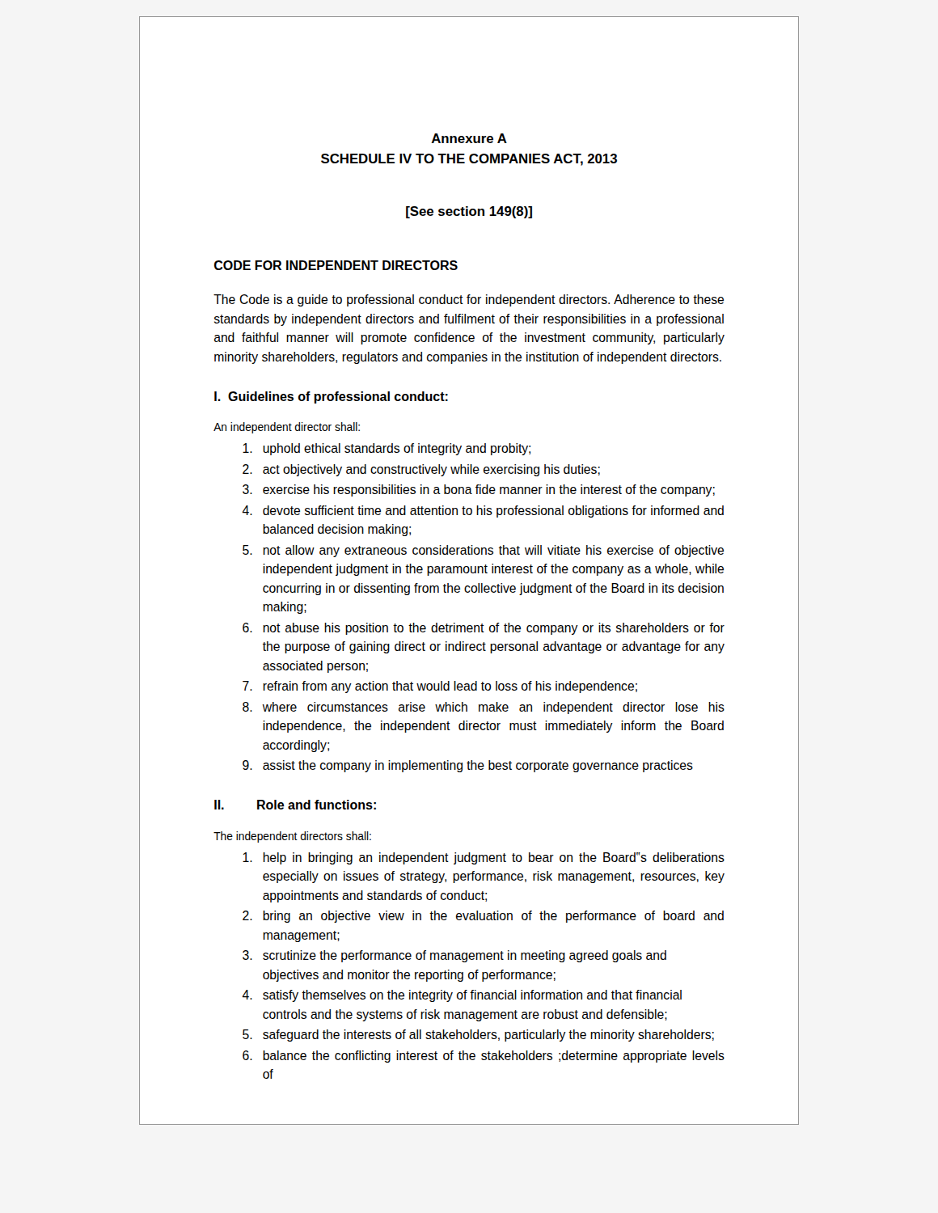Annexure A SCHEDULE IV TO THE COMPANIES ACT, 2013
[See section 149(8)]
CODE FOR INDEPENDENT DIRECTORS
The Code is a guide to professional conduct for independent directors. Adherence to these standards by independent directors and fulfilment of their responsibilities in a professional and faithful manner will promote confidence of the investment community, particularly minority shareholders, regulators and companies in the institution of independent directors.
I. Guidelines of professional conduct:
An independent director shall:
uphold ethical standards of integrity and probity;
act objectively and constructively while exercising his duties;
exercise his responsibilities in a bona fide manner in the interest of the company;
devote sufficient time and attention to his professional obligations for informed and balanced decision making;
not allow any extraneous considerations that will vitiate his exercise of objective independent judgment in the paramount interest of the company as a whole, while concurring in or dissenting from the collective judgment of the Board in its decision making;
not abuse his position to the detriment of the company or its shareholders or for the purpose of gaining direct or indirect personal advantage or advantage for any associated person;
refrain from any action that would lead to loss of his independence;
where circumstances arise which make an independent director lose his independence, the independent director must immediately inform the Board accordingly;
assist the company in implementing the best corporate governance practices
II. Role and functions:
The independent directors shall:
help in bringing an independent judgment to bear on the Board‟s deliberations especially on issues of strategy, performance, risk management, resources, key appointments and standards of conduct;
bring an objective view in the evaluation of the performance of board and management;
scrutinize the performance of management in meeting agreed goals and objectives and monitor the reporting of performance;
satisfy themselves on the integrity of financial information and that financial controls and the systems of risk management are robust and defensible;
safeguard the interests of all stakeholders, particularly the minority shareholders;
balance the conflicting interest of the stakeholders ;determine appropriate levels of